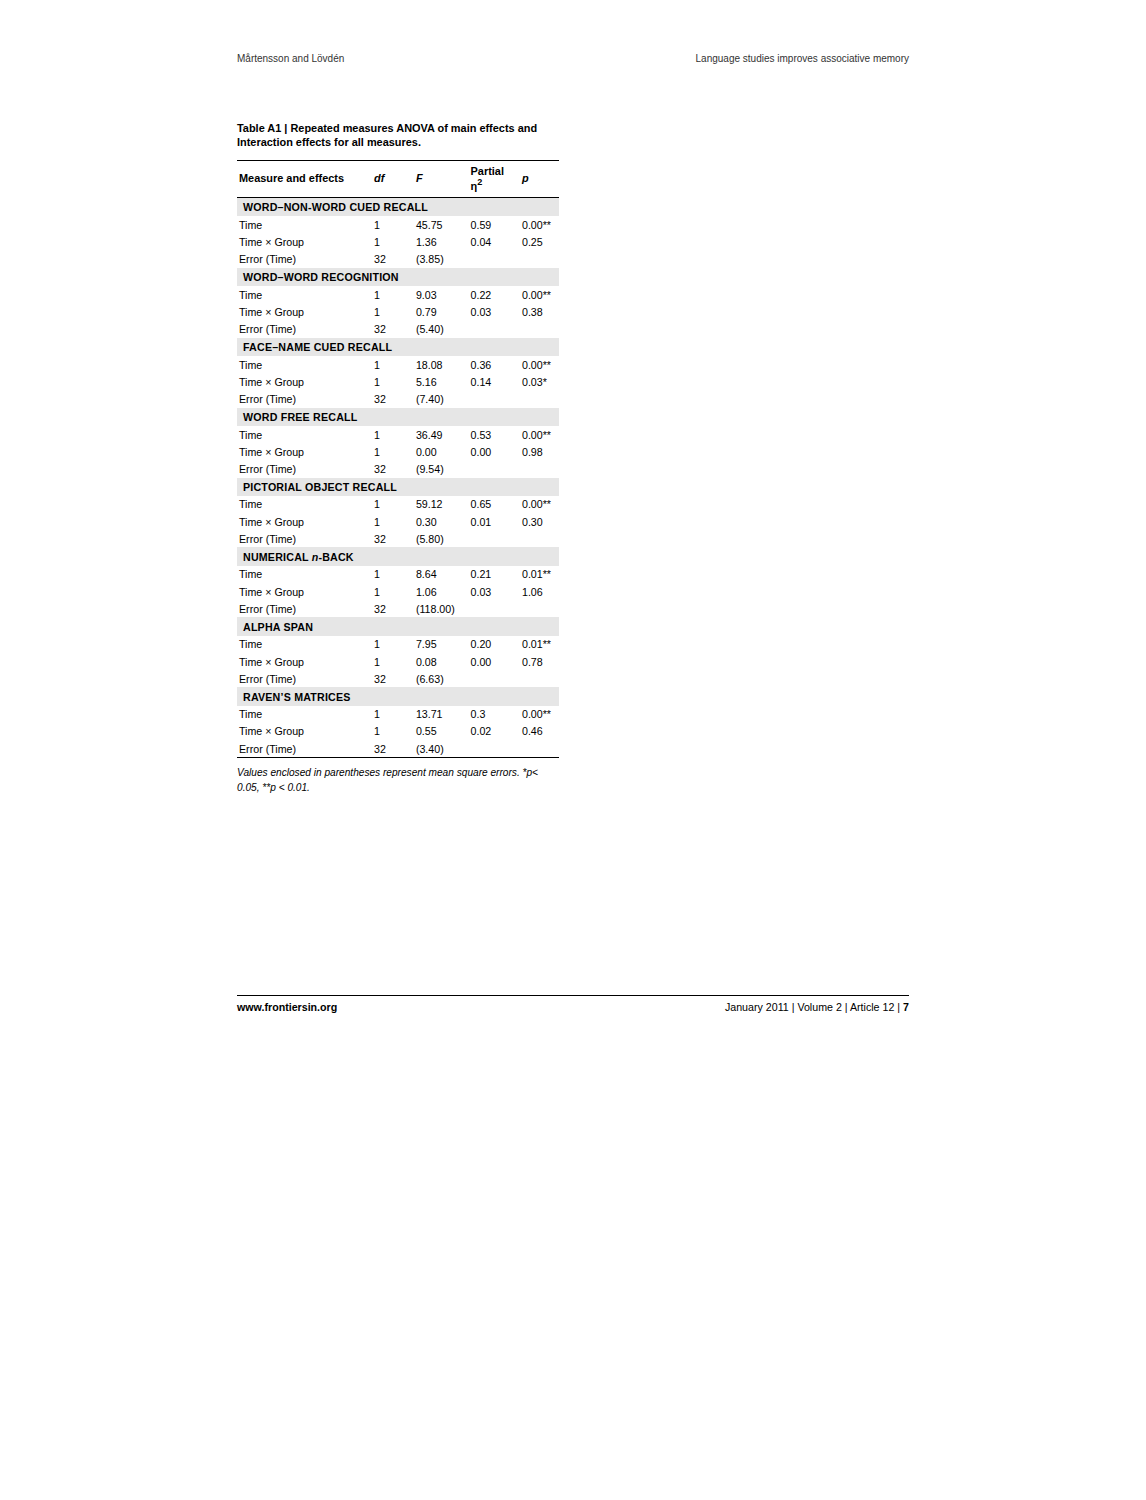Mårtensson and Lövdén
Language studies improves associative memory
Table A1 | Repeated measures ANOVA of main effects and Interaction effects for all measures.
| Measure and effects | df | F | Partial η 2 | p |
| --- | --- | --- | --- | --- |
| WORD–NON-WORD CUED RECALL |
| Time | 1 | 45.75 | 0.59 | 0.00** |
| Time × Group | 1 | 1.36 | 0.04 | 0.25 |
| Error (Time) | 32 | (3.85) | | |
| WORD–WORD RECOGNITION |
| Time | 1 | 9.03 | 0.22 | 0.00** |
| Time × Group | 1 | 0.79 | 0.03 | 0.38 |
| Error (Time) | 32 | (5.40) | | |
| FACE–NAME CUED RECALL |
| Time | 1 | 18.08 | 0.36 | 0.00** |
| Time × Group | 1 | 5.16 | 0.14 | 0.03* |
| Error (Time) | 32 | (7.40) | | |
| WORD FREE RECALL |
| Time | 1 | 36.49 | 0.53 | 0.00** |
| Time × Group | 1 | 0.00 | 0.00 | 0.98 |
| Error (Time) | 32 | (9.54) | | |
| PICTORIAL OBJECT RECALL |
| Time | 1 | 59.12 | 0.65 | 0.00** |
| Time × Group | 1 | 0.30 | 0.01 | 0.30 |
| Error (Time) | 32 | (5.80) | | |
| NUMERICAL n -BACK |
| Time | 1 | 8.64 | 0.21 | 0.01** |
| Time × Group | 1 | 1.06 | 0.03 | 1.06 |
| Error (Time) | 32 | (118.00) | | |
| ALPHA SPAN |
| Time | 1 | 7.95 | 0.20 | 0.01** |
| Time × Group | 1 | 0.08 | 0.00 | 0.78 |
| Error (Time) | 32 | (6.63) | | |
| RAVEN’S MATRICES |
| Time | 1 | 13.71 | 0.3 | 0.00** |
| Time × Group | 1 | 0.55 | 0.02 | 0.46 |
| Error (Time) | 32 | (3.40) | | |
Values enclosed in parentheses represent mean square errors. *p< 0.05, **p < 0.01.
www.frontiersin.org
January 2011 | Volume 2 | Article 12 | 7